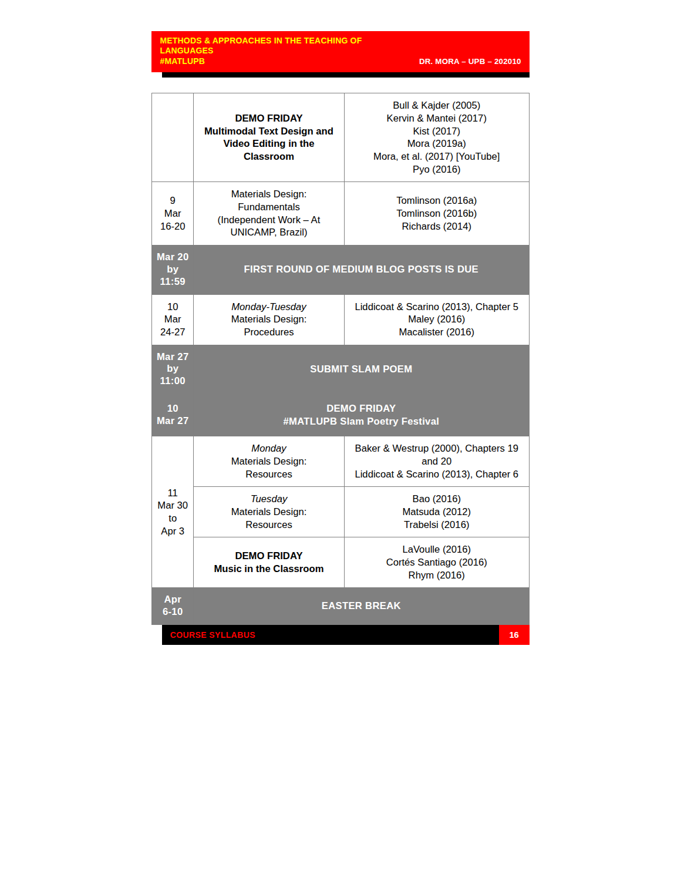Methods & Approaches in the Teaching of Languages
#MATLUPB
Dr. Mora – UPB – 202010
| | DEMO FRIDAY Multimodal Text Design and Video Editing in the Classroom | Bull & Kajder (2005) Kervin & Mantei (2017) Kist (2017) Mora (2019a) Mora, et al. (2017) [YouTube] Pyo (2016) |
| 9 Mar 16-20 | Materials Design: Fundamentals (Independent Work – At UNICAMP, Brazil) | Tomlinson (2016a) Tomlinson (2016b) Richards (2014) |
| Mar 20 by 11:59 | FIRST ROUND OF MEDIUM BLOG POSTS IS DUE |
| 10 Mar 24-27 | Monday-Tuesday Materials Design: Procedures | Liddicoat & Scarino (2013), Chapter 5 Maley (2016) Macalister (2016) |
| Mar 27 by 11:00 | SUBMIT SLAM POEM |
| 10 Mar 27 | DEMO FRIDAY #MATLUPB Slam Poetry Festival |
| 11 Mar 30 to Apr 3 | Monday Materials Design: Resources | Baker & Westrup (2000), Chapters 19 and 20 Liddicoat & Scarino (2013), Chapter 6 |
| Tuesday Materials Design: Resources | Bao (2016) Matsuda (2012) Trabelsi (2016) |
| DEMO FRIDAY Music in the Classroom | LaVoulle (2016) Cortés Santiago (2016) Rhym (2016) |
| Apr 6-10 | EASTER BREAK |
Course Syllabus
16